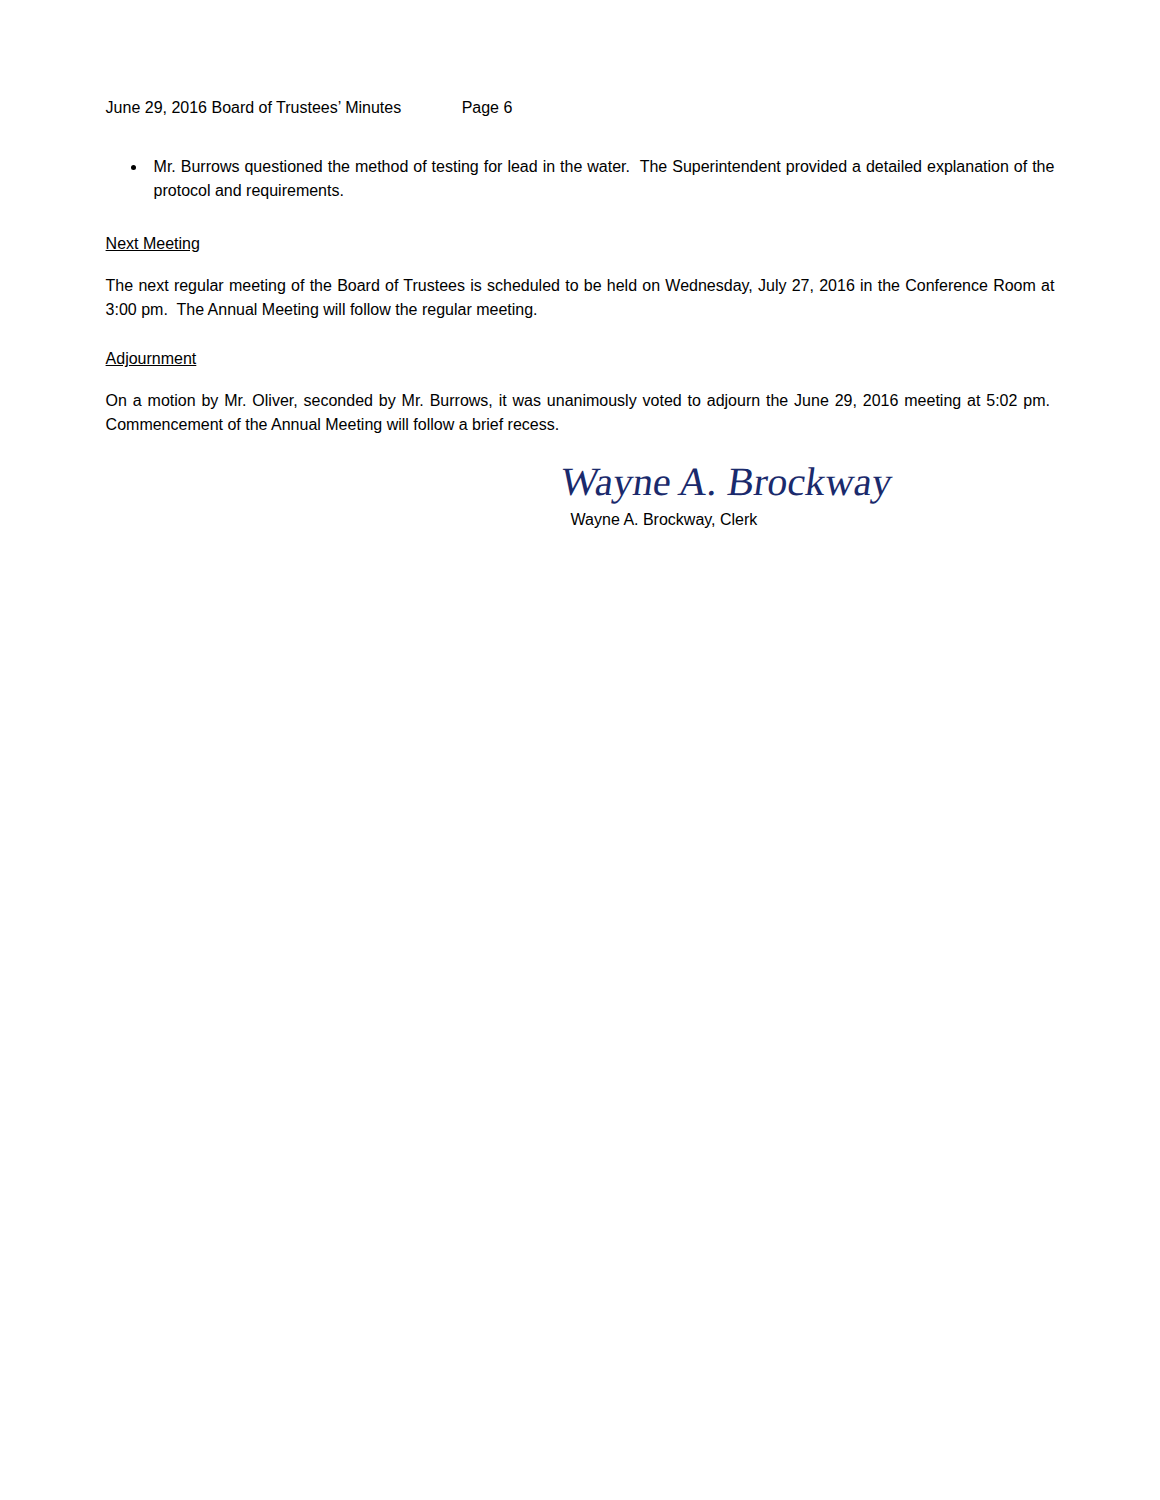June 29, 2016 Board of Trustees’ Minutes Page 6
Mr. Burrows questioned the method of testing for lead in the water. The Superintendent provided a detailed explanation of the protocol and requirements.
Next Meeting
The next regular meeting of the Board of Trustees is scheduled to be held on Wednesday, July 27, 2016 in the Conference Room at 3:00 pm. The Annual Meeting will follow the regular meeting.
Adjournment
On a motion by Mr. Oliver, seconded by Mr. Burrows, it was unanimously voted to adjourn the June 29, 2016 meeting at 5:02 pm. Commencement of the Annual Meeting will follow a brief recess.
Wayne A. Brockway
Wayne A. Brockway, Clerk